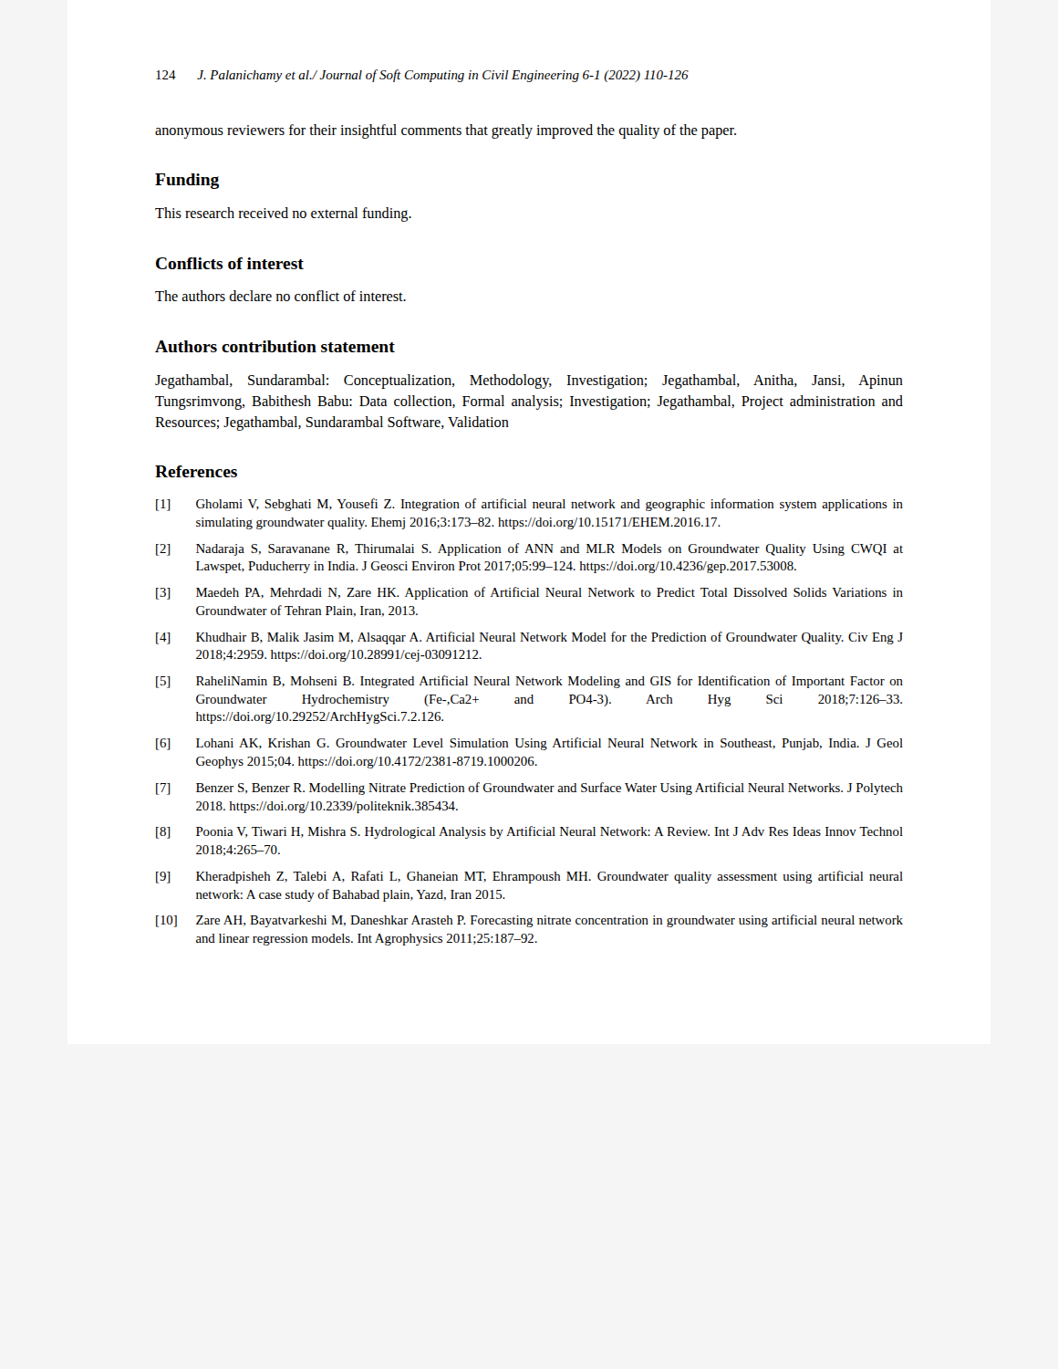124 J. Palanichamy et al./ Journal of Soft Computing in Civil Engineering 6-1 (2022) 110-126
anonymous reviewers for their insightful comments that greatly improved the quality of the paper.
Funding
This research received no external funding.
Conflicts of interest
The authors declare no conflict of interest.
Authors contribution statement
Jegathambal, Sundarambal: Conceptualization, Methodology, Investigation; Jegathambal, Anitha, Jansi, Apinun Tungsrimvong, Babithesh Babu: Data collection, Formal analysis; Investigation; Jegathambal, Project administration and Resources; Jegathambal, Sundarambal Software, Validation
References
[1] Gholami V, Sebghati M, Yousefi Z. Integration of artificial neural network and geographic information system applications in simulating groundwater quality. Ehemj 2016;3:173–82. https://doi.org/10.15171/EHEM.2016.17.
[2] Nadaraja S, Saravanane R, Thirumalai S. Application of ANN and MLR Models on Groundwater Quality Using CWQI at Lawspet, Puducherry in India. J Geosci Environ Prot 2017;05:99–124. https://doi.org/10.4236/gep.2017.53008.
[3] Maedeh PA, Mehrdadi N, Zare HK. Application of Artificial Neural Network to Predict Total Dissolved Solids Variations in Groundwater of Tehran Plain, Iran, 2013.
[4] Khudhair B, Malik Jasim M, Alsaqqar A. Artificial Neural Network Model for the Prediction of Groundwater Quality. Civ Eng J 2018;4:2959. https://doi.org/10.28991/cej-03091212.
[5] RaheliNamin B, Mohseni B. Integrated Artificial Neural Network Modeling and GIS for Identification of Important Factor on Groundwater Hydrochemistry (Fe-,Ca2+ and PO4-3). Arch Hyg Sci 2018;7:126–33. https://doi.org/10.29252/ArchHygSci.7.2.126.
[6] Lohani AK, Krishan G. Groundwater Level Simulation Using Artificial Neural Network in Southeast, Punjab, India. J Geol Geophys 2015;04. https://doi.org/10.4172/2381-8719.1000206.
[7] Benzer S, Benzer R. Modelling Nitrate Prediction of Groundwater and Surface Water Using Artificial Neural Networks. J Polytech 2018. https://doi.org/10.2339/politeknik.385434.
[8] Poonia V, Tiwari H, Mishra S. Hydrological Analysis by Artificial Neural Network: A Review. Int J Adv Res Ideas Innov Technol 2018;4:265–70.
[9] Kheradpisheh Z, Talebi A, Rafati L, Ghaneian MT, Ehrampoush MH. Groundwater quality assessment using artificial neural network: A case study of Bahabad plain, Yazd, Iran 2015.
[10] Zare AH, Bayatvarkeshi M, Daneshkar Arasteh P. Forecasting nitrate concentration in groundwater using artificial neural network and linear regression models. Int Agrophysics 2011;25:187–92.